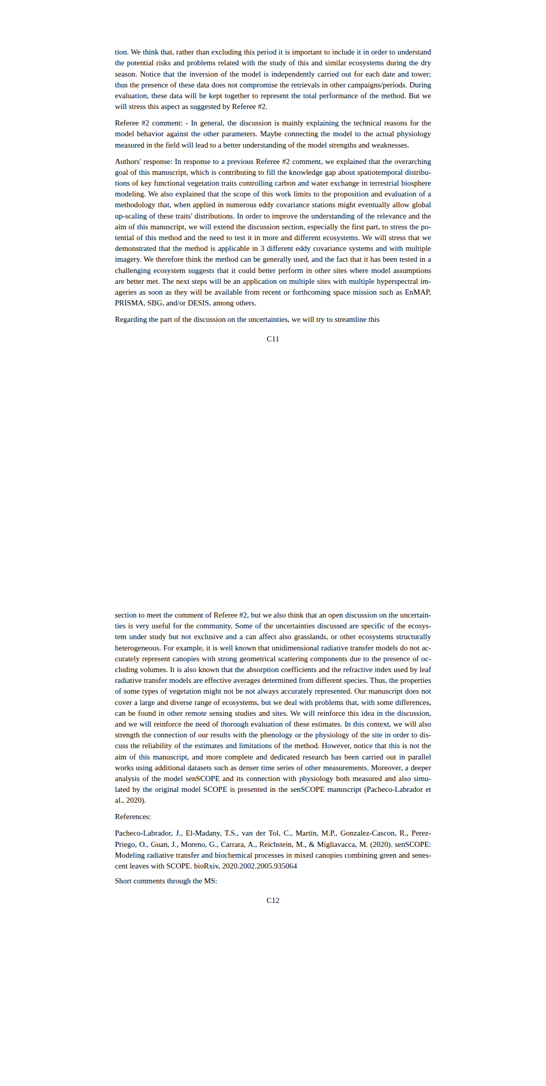tion. We think that, rather than excluding this period it is important to include it in order to understand the potential risks and problems related with the study of this and similar ecosystems during the dry season. Notice that the inversion of the model is independently carried out for each date and tower; thus the presence of these data does not compromise the retrievals in other campaigns/periods. During evaluation, these data will be kept together to represent the total performance of the method. But we will stress this aspect as suggested by Referee #2.
Referee #2 comment: - In general, the discussion is mainly explaining the technical reasons for the model behavior against the other parameters. Maybe connecting the model to the actual physiology measured in the field will lead to a better understanding of the model strengths and weaknesses.
Authors' response: In response to a previous Referee #2 comment, we explained that the overarching goal of this manuscript, which is contributing to fill the knowledge gap about spatiotemporal distributions of key functional vegetation traits controlling carbon and water exchange in terrestrial biosphere modeling. We also explained that the scope of this work limits to the proposition and evaluation of a methodology that, when applied in numerous eddy covariance stations might eventually allow global up-scaling of these traits' distributions. In order to improve the understanding of the relevance and the aim of this manuscript, we will extend the discussion section, especially the first part, to stress the potential of this method and the need to test it in more and different ecosystems. We will stress that we demonstrated that the method is applicable in 3 different eddy covariance systems and with multiple imagery. We therefore think the method can be generally used, and the fact that it has been tested in a challenging ecosystem suggests that it could better perform in other sites where model assumptions are better met. The next steps will be an application on multiple sites with multiple hyperspectral imageries as soon as they will be available from recent or forthcoming space mission such as EnMAP, PRISMA, SBG, and/or DESIS, among others.
Regarding the part of the discussion on the uncertainties, we will try to streamline this
C11
section to meet the comment of Referee #2, but we also think that an open discussion on the uncertainties is very useful for the community. Some of the uncertainties discussed are specific of the ecosystem under study but not exclusive and a can affect also grasslands, or other ecosystems structurally heterogeneous. For example, it is well known that unidimensional radiative transfer models do not accurately represent canopies with strong geometrical scattering components due to the presence of occluding volumes. It is also known that the absorption coefficients and the refractive index used by leaf radiative transfer models are effective averages determined from different species. Thus, the properties of some types of vegetation might not be not always accurately represented. Our manuscript does not cover a large and diverse range of ecosystems, but we deal with problems that, with some differences, can be found in other remote sensing studies and sites. We will reinforce this idea in the discussion, and we will reinforce the need of thorough evaluation of these estimates. In this context, we will also strength the connection of our results with the phenology or the physiology of the site in order to discuss the reliability of the estimates and limitations of the method. However, notice that this is not the aim of this manuscript, and more complete and dedicated research has been carried out in parallel works using additional datasets such as denser time series of other measurements. Moreover, a deeper analysis of the model senSCOPE and its connection with physiology both measured and also simulated by the original model SCOPE is presented in the senSCOPE manuscript (Pacheco-Labrador et al., 2020).
References:
Pacheco-Labrador, J., El-Madany, T.S., van der Tol, C., Martín, M.P., Gonzalez-Cascon, R., Perez-Priego, O., Guan, J., Moreno, G., Carrara, A., Reichstein, M., & Migliavacca, M. (2020). senSCOPE: Modeling radiative transfer and biochemical processes in mixed canopies combining green and senescent leaves with SCOPE. bioRxiv, 2020.2002.2005.935064
Short comments through the MS:
C12